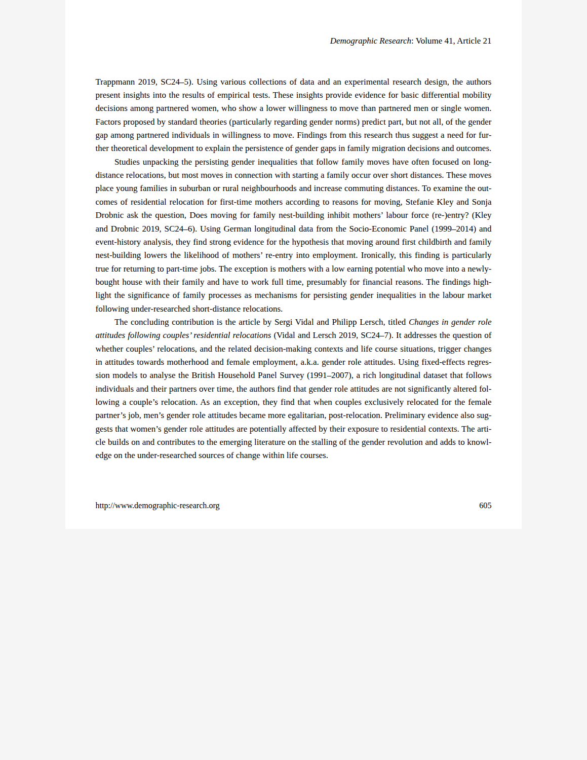Demographic Research: Volume 41, Article 21
Trappmann 2019, SC24–5). Using various collections of data and an experimental research design, the authors present insights into the results of empirical tests. These insights provide evidence for basic differential mobility decisions among partnered women, who show a lower willingness to move than partnered men or single women. Factors proposed by standard theories (particularly regarding gender norms) predict part, but not all, of the gender gap among partnered individuals in willingness to move. Findings from this research thus suggest a need for further theoretical development to explain the persistence of gender gaps in family migration decisions and outcomes.
Studies unpacking the persisting gender inequalities that follow family moves have often focused on long-distance relocations, but most moves in connection with starting a family occur over short distances. These moves place young families in suburban or rural neighbourhoods and increase commuting distances. To examine the outcomes of residential relocation for first-time mothers according to reasons for moving, Stefanie Kley and Sonja Drobnic ask the question, Does moving for family nest-building inhibit mothers’ labour force (re-)entry? (Kley and Drobnic 2019, SC24–6). Using German longitudinal data from the Socio-Economic Panel (1999–2014) and event-history analysis, they find strong evidence for the hypothesis that moving around first childbirth and family nest-building lowers the likelihood of mothers’ re-entry into employment. Ironically, this finding is particularly true for returning to part-time jobs. The exception is mothers with a low earning potential who move into a newly-bought house with their family and have to work full time, presumably for financial reasons. The findings highlight the significance of family processes as mechanisms for persisting gender inequalities in the labour market following under-researched short-distance relocations.
The concluding contribution is the article by Sergi Vidal and Philipp Lersch, titled Changes in gender role attitudes following couples’ residential relocations (Vidal and Lersch 2019, SC24–7). It addresses the question of whether couples’ relocations, and the related decision-making contexts and life course situations, trigger changes in attitudes towards motherhood and female employment, a.k.a. gender role attitudes. Using fixed-effects regression models to analyse the British Household Panel Survey (1991–2007), a rich longitudinal dataset that follows individuals and their partners over time, the authors find that gender role attitudes are not significantly altered following a couple’s relocation. As an exception, they find that when couples exclusively relocated for the female partner’s job, men’s gender role attitudes became more egalitarian, post-relocation. Preliminary evidence also suggests that women’s gender role attitudes are potentially affected by their exposure to residential contexts. The article builds on and contributes to the emerging literature on the stalling of the gender revolution and adds to knowledge on the under-researched sources of change within life courses.
http://www.demographic-research.org 605